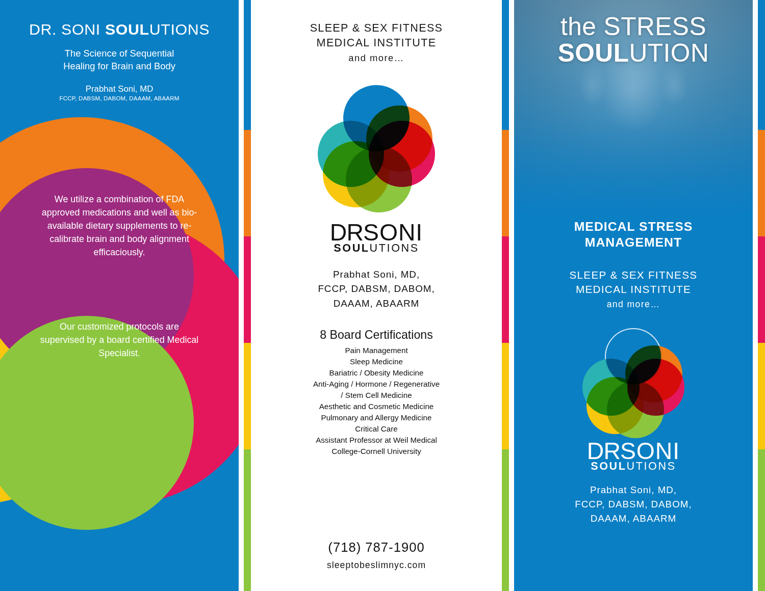DR. SONI SOULUTIONS
The Science of Sequential
Healing for Brain and Body
Prabhat Soni, MD
FCCP, DABSM, DABOM, DAAAM, ABAARM
We utilize a combination of FDA approved medications and well as bio-available dietary supplements to re-calibrate brain and body alignment efficaciously.
Our customized protocols are supervised by a board certified Medical Specialist.
SLEEP & SEX FITNESS
MEDICAL INSTITUTE and more…
DR SONI SOULUTIONS
Prabhat Soni, MD,
FCCP, DABSM, DABOM,
DAAAM, ABAARM
8 Board Certifications
Pain Management
Sleep Medicine
Bariatric / Obesity Medicine
Anti-Aging / Hormone / Regenerative
/ Stem Cell Medicine
Aesthetic and Cosmetic Medicine
Pulmonary and Allergy Medicine
Critical Care
Assistant Professor at Weil Medical
College-Cornell University
(718) 787-1900
sleeptobeslimnyc.com
the STRESS SOULUTION
MEDICAL STRESS
MANAGEMENT
SLEEP & SEX FITNESS
MEDICAL INSTITUTE and more…
DR SONI SOULUTIONS
Prabhat Soni, MD,
FCCP, DABSM, DABOM,
DAAAM, ABAARM